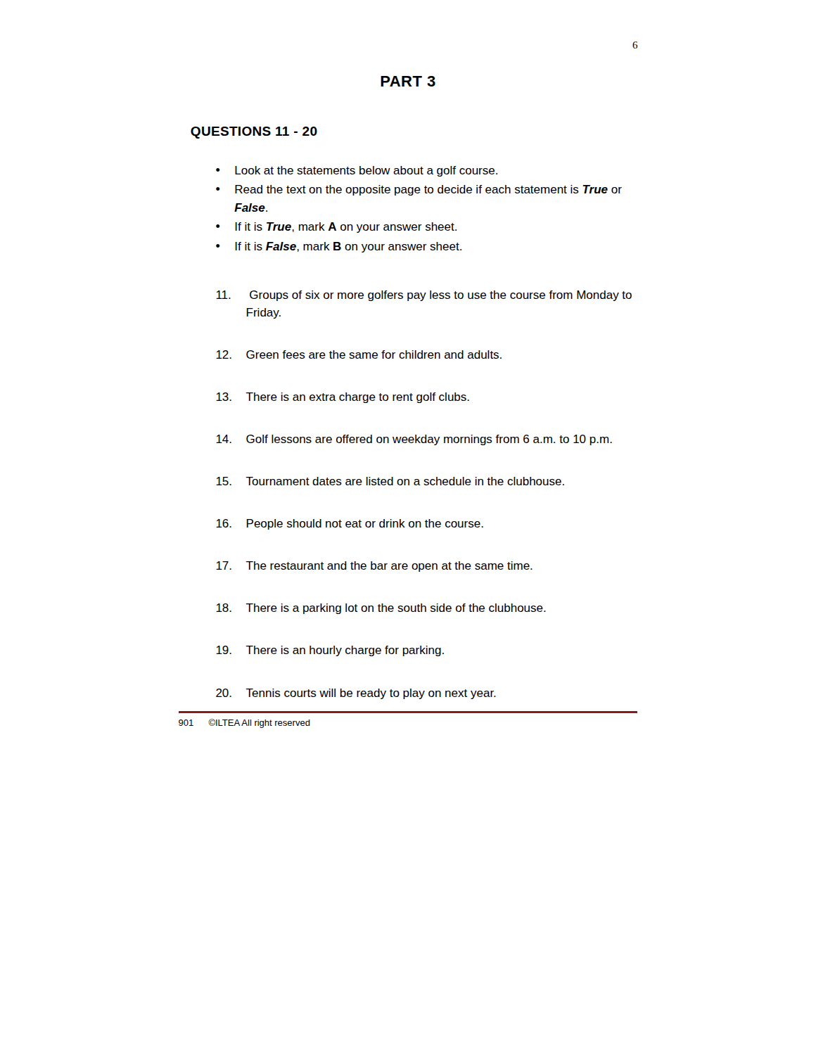6
PART 3
QUESTIONS 11 - 20
Look at the statements below about a golf course.
Read the text on the opposite page to decide if each statement is True or False.
If it is True, mark A on your answer sheet.
If it is False, mark B on your answer sheet.
Groups of six or more golfers pay less to use the course from Monday to Friday.
Green fees are the same for children and adults.
There is an extra charge to rent golf clubs.
Golf lessons are offered on weekday mornings from 6 a.m. to 10 p.m.
Tournament dates are listed on a schedule in the clubhouse.
People should not eat or drink on the course.
The restaurant and the bar are open at the same time.
There is a parking lot on the south side of the clubhouse.
There is an hourly charge for parking.
Tennis courts will be ready to play on next year.
901©ILTEA All right reserved